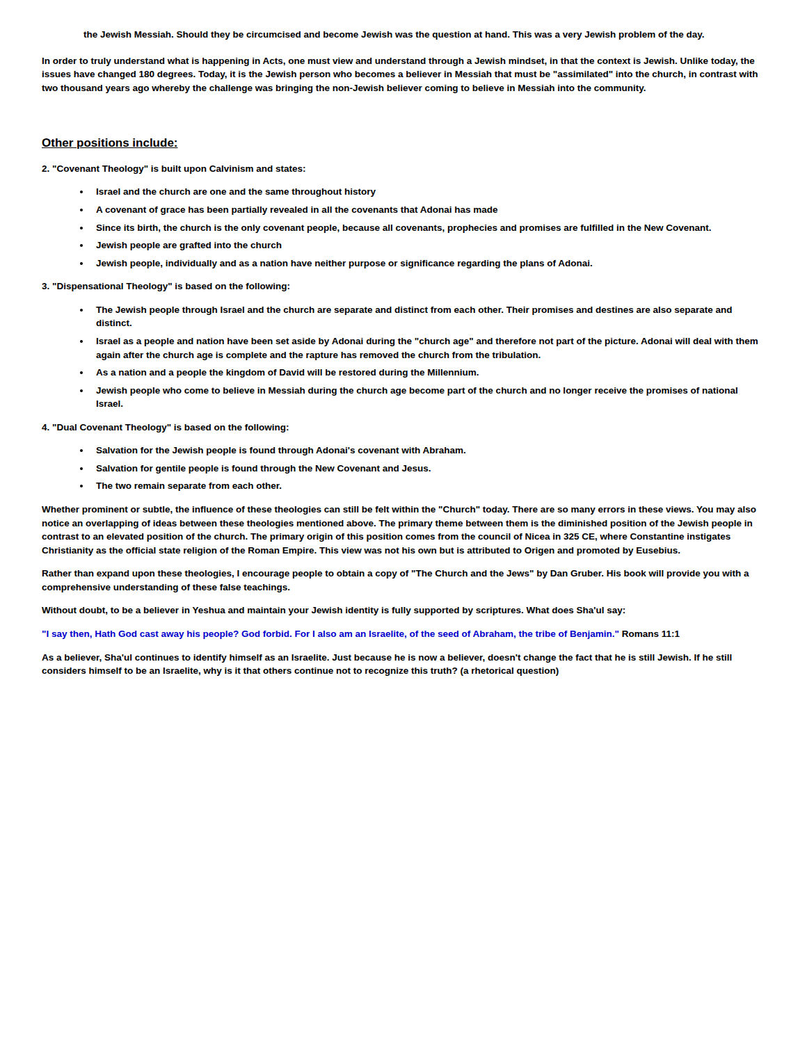the Jewish Messiah. Should they be circumcised and become Jewish was the question at hand. This was a very Jewish problem of the day.
In order to truly understand what is happening in Acts, one must view and understand through a Jewish mindset, in that the context is Jewish. Unlike today, the issues have changed 180 degrees. Today, it is the Jewish person who becomes a believer in Messiah that must be "assimilated" into the church, in contrast with two thousand years ago whereby the challenge was bringing the non-Jewish believer coming to believe in Messiah into the community.
Other positions include:
2. "Covenant Theology" is built upon Calvinism and states:
Israel and the church are one and the same throughout history
A covenant of grace has been partially revealed in all the covenants that Adonai has made
Since its birth, the church is the only covenant people, because all covenants, prophecies and promises are fulfilled in the New Covenant.
Jewish people are grafted into the church
Jewish people, individually and as a nation have neither purpose or significance regarding the plans of Adonai.
3. "Dispensational Theology" is based on the following:
The Jewish people through Israel and the church are separate and distinct from each other. Their promises and destines are also separate and distinct.
Israel as a people and nation have been set aside by Adonai during the "church age" and therefore not part of the picture. Adonai will deal with them again after the church age is complete and the rapture has removed the church from the tribulation.
As a nation and a people the kingdom of David will be restored during the Millennium.
Jewish people who come to believe in Messiah during the church age become part of the church and no longer receive the promises of national Israel.
4. "Dual Covenant Theology" is based on the following:
Salvation for the Jewish people is found through Adonai's covenant with Abraham.
Salvation for gentile people is found through the New Covenant and Jesus.
The two remain separate from each other.
Whether prominent or subtle, the influence of these theologies can still be felt within the "Church" today. There are so many errors in these views. You may also notice an overlapping of ideas between these theologies mentioned above. The primary theme between them is the diminished position of the Jewish people in contrast to an elevated position of the church. The primary origin of this position comes from the council of Nicea in 325 CE, where Constantine instigates Christianity as the official state religion of the Roman Empire. This view was not his own but is attributed to Origen and promoted by Eusebius.
Rather than expand upon these theologies, I encourage people to obtain a copy of "The Church and the Jews" by Dan Gruber. His book will provide you with a comprehensive understanding of these false teachings.
Without doubt, to be a believer in Yeshua and maintain your Jewish identity is fully supported by scriptures. What does Sha'ul say:
"I say then, Hath God cast away his people? God forbid. For I also am an Israelite, of the seed of Abraham, the tribe of Benjamin." Romans 11:1
As a believer, Sha'ul continues to identify himself as an Israelite. Just because he is now a believer, doesn't change the fact that he is still Jewish. If he still considers himself to be an Israelite, why is it that others continue not to recognize this truth? (a rhetorical question)